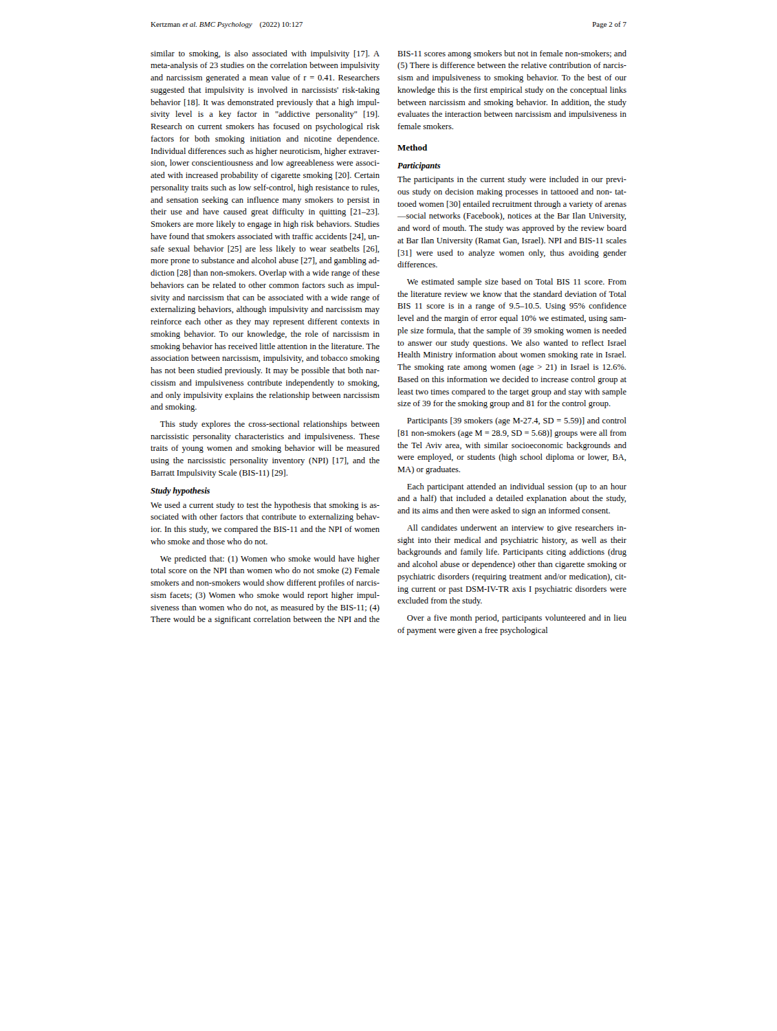Kertzman et al. BMC Psychology (2022) 10:127
Page 2 of 7
similar to smoking, is also associated with impulsivity [17]. A meta-analysis of 23 studies on the correlation between impulsivity and narcissism generated a mean value of r = 0.41. Researchers suggested that impulsivity is involved in narcissists' risk-taking behavior [18]. It was demonstrated previously that a high impulsivity level is a key factor in "addictive personality" [19]. Research on current smokers has focused on psychological risk factors for both smoking initiation and nicotine dependence. Individual differences such as higher neuroticism, higher extraversion, lower conscientiousness and low agreeableness were associated with increased probability of cigarette smoking [20]. Certain personality traits such as low self-control, high resistance to rules, and sensation seeking can influence many smokers to persist in their use and have caused great difficulty in quitting [21–23]. Smokers are more likely to engage in high risk behaviors. Studies have found that smokers associated with traffic accidents [24], unsafe sexual behavior [25] are less likely to wear seatbelts [26], more prone to substance and alcohol abuse [27], and gambling addiction [28] than non-smokers. Overlap with a wide range of these behaviors can be related to other common factors such as impulsivity and narcissism that can be associated with a wide range of externalizing behaviors, although impulsivity and narcissism may reinforce each other as they may represent different contexts in smoking behavior. To our knowledge, the role of narcissism in smoking behavior has received little attention in the literature. The association between narcissism, impulsivity, and tobacco smoking has not been studied previously. It may be possible that both narcissism and impulsiveness contribute independently to smoking, and only impulsivity explains the relationship between narcissism and smoking.
This study explores the cross-sectional relationships between narcissistic personality characteristics and impulsiveness. These traits of young women and smoking behavior will be measured using the narcissistic personality inventory (NPI) [17], and the Barratt Impulsivity Scale (BIS-11) [29].
Study hypothesis
We used a current study to test the hypothesis that smoking is associated with other factors that contribute to externalizing behavior. In this study, we compared the BIS-11 and the NPI of women who smoke and those who do not.
We predicted that: (1) Women who smoke would have higher total score on the NPI than women who do not smoke (2) Female smokers and non-smokers would show different profiles of narcissism facets; (3) Women who smoke would report higher impulsiveness than women who do not, as measured by the BIS-11; (4) There would be a significant correlation between the NPI and the BIS-11 scores among smokers but not in female non-smokers; and (5) There is difference between the relative contribution of narcissism and impulsiveness to smoking behavior. To the best of our knowledge this is the first empirical study on the conceptual links between narcissism and smoking behavior. In addition, the study evaluates the interaction between narcissism and impulsiveness in female smokers.
Method
Participants
The participants in the current study were included in our previous study on decision making processes in tattooed and non- tattooed women [30] entailed recruitment through a variety of arenas—social networks (Facebook), notices at the Bar Ilan University, and word of mouth. The study was approved by the review board at Bar Ilan University (Ramat Gan, Israel). NPI and BIS-11 scales [31] were used to analyze women only, thus avoiding gender differences.
We estimated sample size based on Total BIS 11 score. From the literature review we know that the standard deviation of Total BIS 11 score is in a range of 9.5–10.5. Using 95% confidence level and the margin of error equal 10% we estimated, using sample size formula, that the sample of 39 smoking women is needed to answer our study questions. We also wanted to reflect Israel Health Ministry information about women smoking rate in Israel. The smoking rate among women (age > 21) in Israel is 12.6%. Based on this information we decided to increase control group at least two times compared to the target group and stay with sample size of 39 for the smoking group and 81 for the control group.
Participants [39 smokers (age M-27.4, SD = 5.59)] and control [81 non-smokers (age M = 28.9, SD = 5.68)] groups were all from the Tel Aviv area, with similar socioeconomic backgrounds and were employed, or students (high school diploma or lower, BA, MA) or graduates.
Each participant attended an individual session (up to an hour and a half) that included a detailed explanation about the study, and its aims and then were asked to sign an informed consent.
All candidates underwent an interview to give researchers insight into their medical and psychiatric history, as well as their backgrounds and family life. Participants citing addictions (drug and alcohol abuse or dependence) other than cigarette smoking or psychiatric disorders (requiring treatment and/or medication), citing current or past DSM-IV-TR axis I psychiatric disorders were excluded from the study.
Over a five month period, participants volunteered and in lieu of payment were given a free psychological